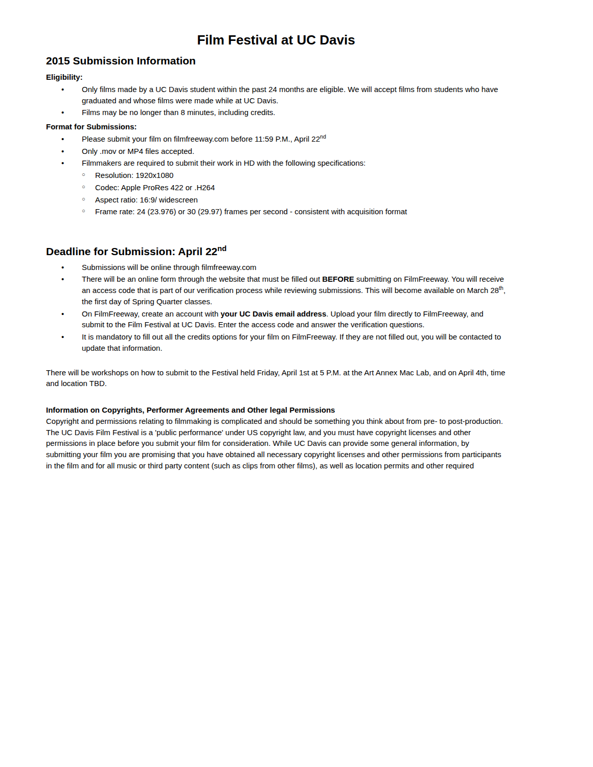Film Festival at UC Davis
2015 Submission Information
Eligibility:
Only films made by a UC Davis student within the past 24 months are eligible. We will accept films from students who have graduated and whose films were made while at UC Davis.
Films may be no longer than 8 minutes, including credits.
Format for Submissions:
Please submit your film on filmfreeway.com before 11:59 P.M., April 22nd
Only .mov or MP4 files accepted.
Filmmakers are required to submit their work in HD with the following specifications:
Resolution: 1920x1080
Codec: Apple ProRes 422 or .H264
Aspect ratio: 16:9/ widescreen
Frame rate: 24 (23.976) or 30 (29.97) frames per second - consistent with acquisition format
Deadline for Submission: April 22nd
Submissions will be online through filmfreeway.com
There will be an online form through the website that must be filled out BEFORE submitting on FilmFreeway. You will receive an access code that is part of our verification process while reviewing submissions. This will become available on March 28th, the first day of Spring Quarter classes.
On FilmFreeway, create an account with your UC Davis email address. Upload your film directly to FilmFreeway, and submit to the Film Festival at UC Davis. Enter the access code and answer the verification questions.
It is mandatory to fill out all the credits options for your film on FilmFreeway. If they are not filled out, you will be contacted to update that information.
There will be workshops on how to submit to the Festival held Friday, April 1st at 5 P.M. at the Art Annex Mac Lab, and on April 4th, time and location TBD.
Information on Copyrights, Performer Agreements and Other legal Permissions
Copyright and permissions relating to filmmaking is complicated and should be something you think about from pre- to post-production. The UC Davis Film Festival is a 'public performance' under US copyright law, and you must have copyright licenses and other permissions in place before you submit your film for consideration. While UC Davis can provide some general information, by submitting your film you are promising that you have obtained all necessary copyright licenses and other permissions from participants in the film and for all music or third party content (such as clips from other films), as well as location permits and other required